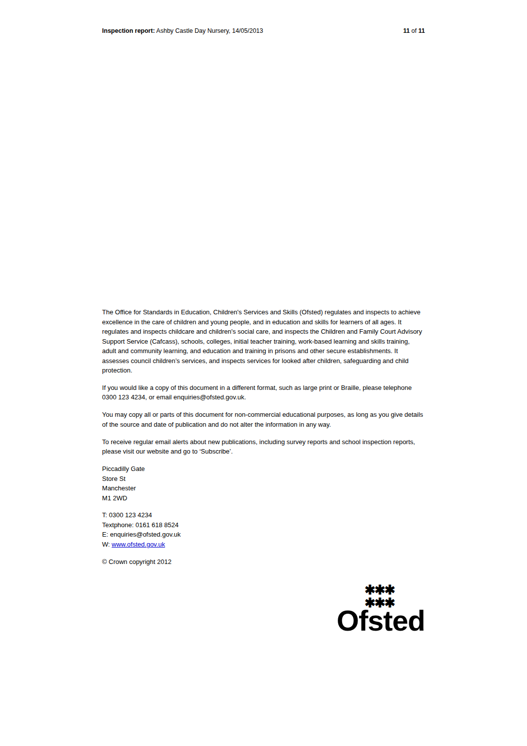Inspection report: Ashby Castle Day Nursery, 14/05/2013
11 of 11
The Office for Standards in Education, Children's Services and Skills (Ofsted) regulates and inspects to achieve excellence in the care of children and young people, and in education and skills for learners of all ages. It regulates and inspects childcare and children's social care, and inspects the Children and Family Court Advisory Support Service (Cafcass), schools, colleges, initial teacher training, work-based learning and skills training, adult and community learning, and education and training in prisons and other secure establishments. It assesses council children’s services, and inspects services for looked after children, safeguarding and child protection.
If you would like a copy of this document in a different format, such as large print or Braille, please telephone 0300 123 4234, or email enquiries@ofsted.gov.uk.
You may copy all or parts of this document for non-commercial educational purposes, as long as you give details of the source and date of publication and do not alter the information in any way.
To receive regular email alerts about new publications, including survey reports and school inspection reports, please visit our website and go to ‘Subscribe’.
Piccadilly Gate
Store St
Manchester
M1 2WD
T: 0300 123 4234
Textphone: 0161 618 8524
E: enquiries@ofsted.gov.uk
W: www.ofsted.gov.uk
© Crown copyright 2012
✱✱✱
✱✱✱
Ofsted